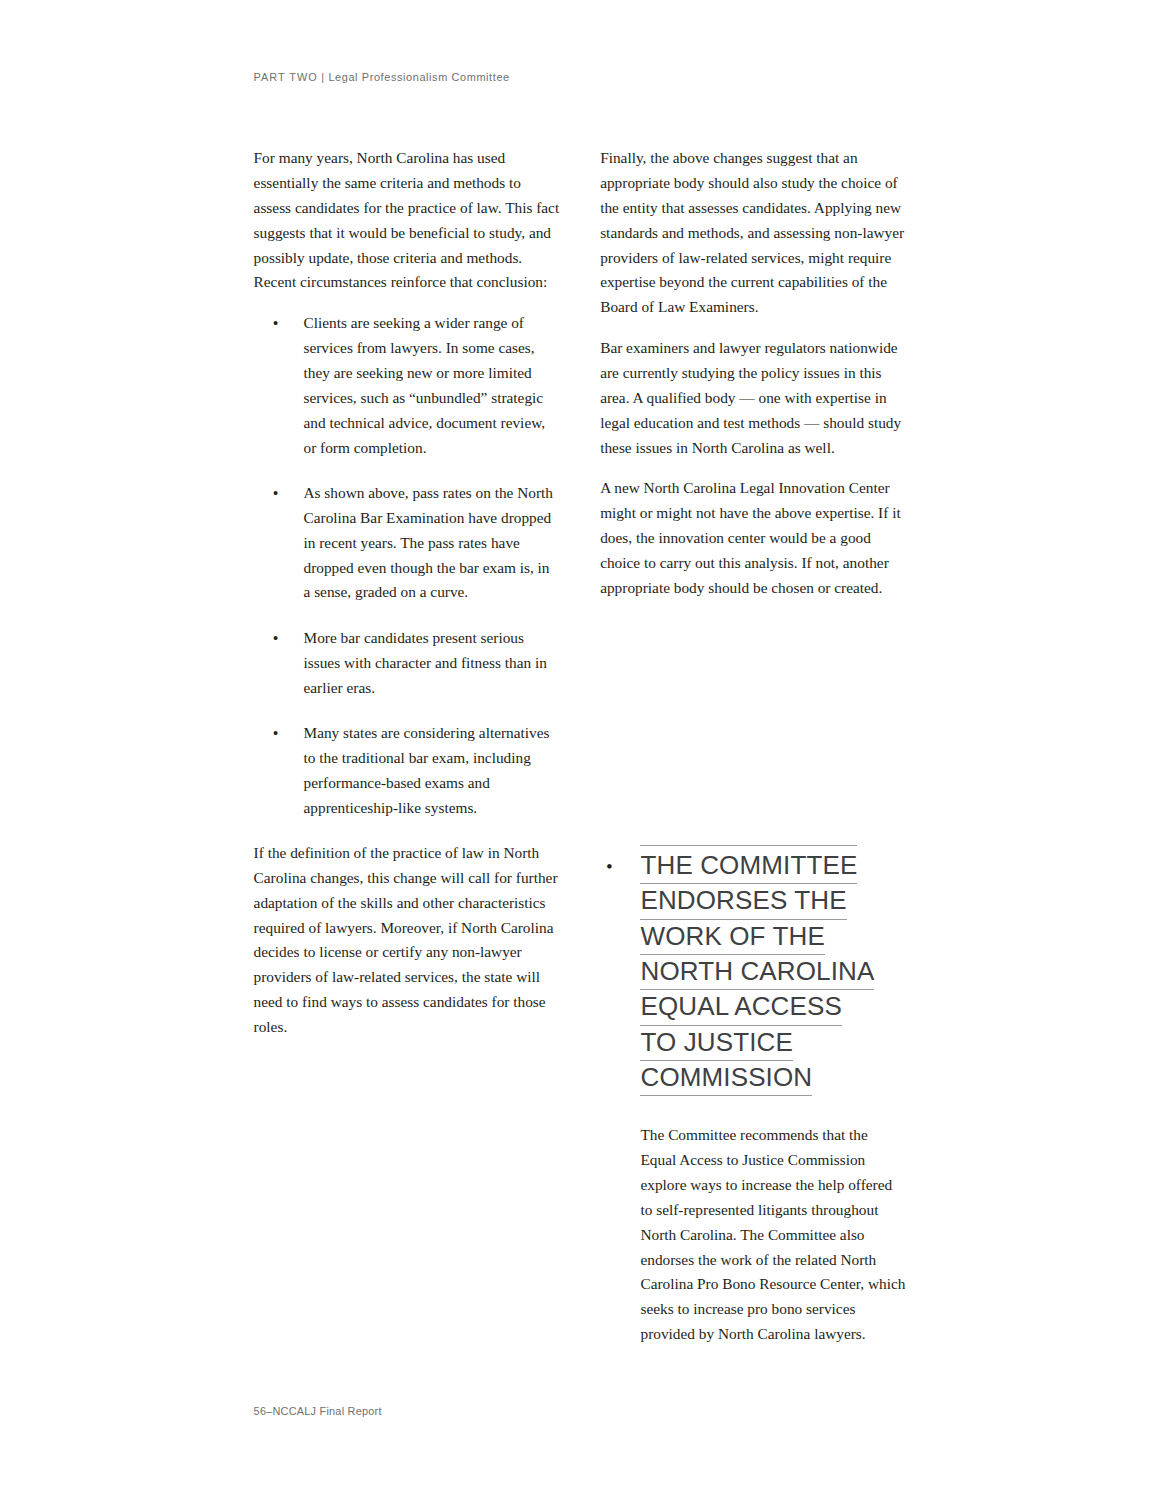PART TWO | Legal Professionalism Committee
For many years, North Carolina has used essentially the same criteria and methods to assess candidates for the practice of law. This fact suggests that it would be beneficial to study, and possibly update, those criteria and methods. Recent circumstances reinforce that conclusion:
Clients are seeking a wider range of services from lawyers. In some cases, they are seeking new or more limited services, such as “unbundled” strategic and technical advice, document review, or form completion.
As shown above, pass rates on the North Carolina Bar Examination have dropped in recent years. The pass rates have dropped even though the bar exam is, in a sense, graded on a curve.
More bar candidates present serious issues with character and fitness than in earlier eras.
Many states are considering alternatives to the traditional bar exam, including performance-based exams and apprenticeship-like systems.
If the definition of the practice of law in North Carolina changes, this change will call for further adaptation of the skills and other characteristics required of lawyers. Moreover, if North Carolina decides to license or certify any non-lawyer providers of law-related services, the state will need to find ways to assess candidates for those roles.
Finally, the above changes suggest that an appropriate body should also study the choice of the entity that assesses candidates. Applying new standards and methods, and assessing non-lawyer providers of law-related services, might require expertise beyond the current capabilities of the Board of Law Examiners.
Bar examiners and lawyer regulators nationwide are currently studying the policy issues in this area. A qualified body — one with expertise in legal education and test methods — should study these issues in North Carolina as well.
A new North Carolina Legal Innovation Center might or might not have the above expertise. If it does, the innovation center would be a good choice to carry out this analysis. If not, another appropriate body should be chosen or created.
THE COMMITTEE ENDORSES THE WORK OF THE NORTH CAROLINA EQUAL ACCESS TO JUSTICE COMMISSION
The Committee recommends that the Equal Access to Justice Commission explore ways to increase the help offered to self-represented litigants throughout North Carolina. The Committee also endorses the work of the related North Carolina Pro Bono Resource Center, which seeks to increase pro bono services provided by North Carolina lawyers.
56–NCCALJ Final Report